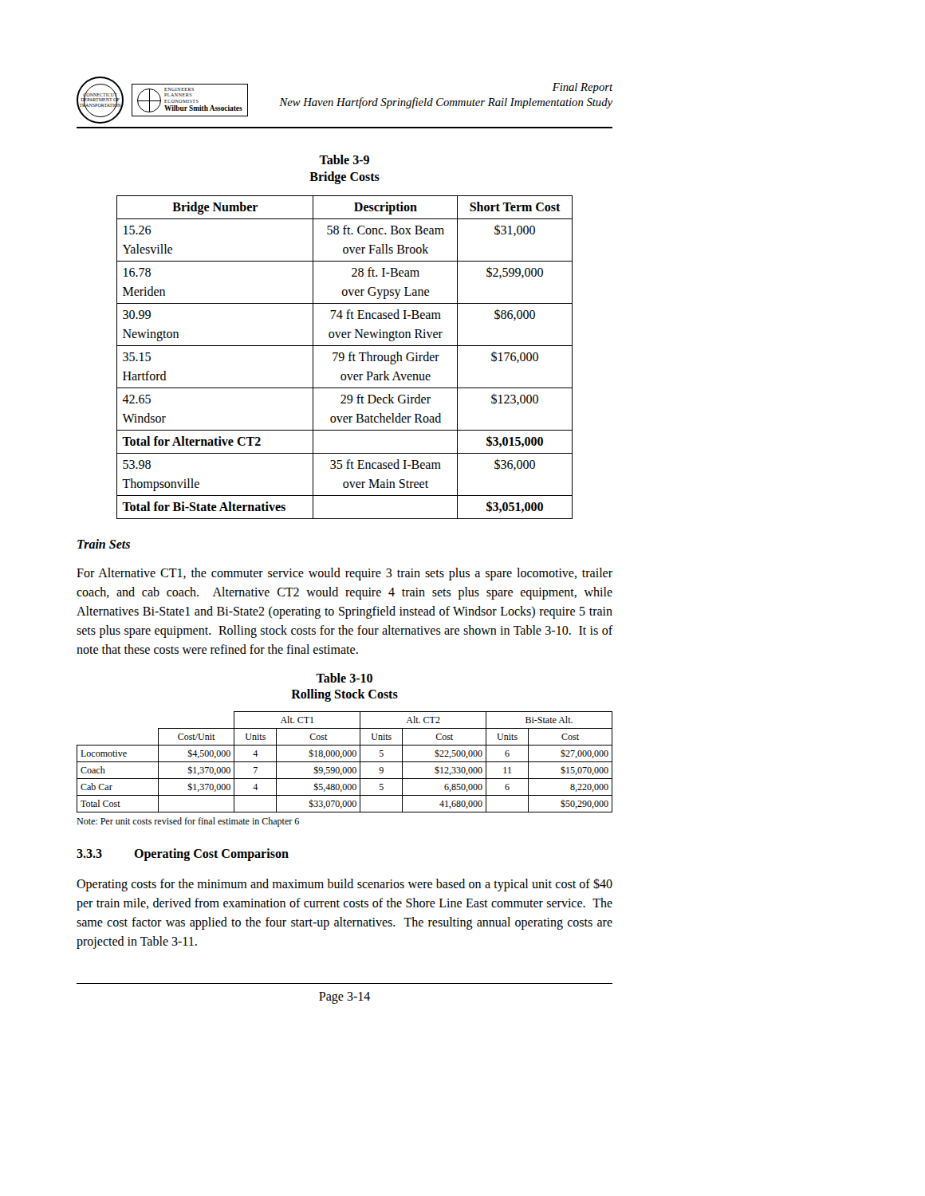CONNECTICUT
DEPARTMENT OF
TRANSPORTATION
ENGINEERS
PLANNERS
ECONOMISTS
Wilbur Smith Associates
Final Report
New Haven Hartford Springfield Commuter Rail Implementation Study
Table 3-9
Bridge Costs
| Bridge Number | Description | Short Term Cost |
| --- | --- | --- |
| 15.26 Yalesville | 58 ft. Conc. Box Beam over Falls Brook | $31,000 |
| 16.78 Meriden | 28 ft. I-Beam over Gypsy Lane | $2,599,000 |
| 30.99 Newington | 74 ft Encased I-Beam over Newington River | $86,000 |
| 35.15 Hartford | 79 ft Through Girder over Park Avenue | $176,000 |
| 42.65 Windsor | 29 ft Deck Girder over Batchelder Road | $123,000 |
| Total for Alternative CT2 | | $3,015,000 |
| 53.98 Thompsonville | 35 ft Encased I-Beam over Main Street | $36,000 |
| Total for Bi-State Alternatives | | $3,051,000 |
Train Sets
For Alternative CT1, the commuter service would require 3 train sets plus a spare locomotive, trailer coach, and cab coach. Alternative CT2 would require 4 train sets plus spare equipment, while Alternatives Bi-State1 and Bi-State2 (operating to Springfield instead of Windsor Locks) require 5 train sets plus spare equipment. Rolling stock costs for the four alternatives are shown in Table 3-10. It is of note that these costs were refined for the final estimate.
Table 3-10
Rolling Stock Costs
| | | Alt. CT1 | Alt. CT2 | Bi-State Alt. |
| --- | --- | --- | --- | --- |
| | Cost/Unit | Units | Cost | Units | Cost | Units | Cost |
| Locomotive | $4,500,000 | 4 | $18,000,000 | 5 | $22,500,000 | 6 | $27,000,000 |
| Coach | $1,370,000 | 7 | $9,590,000 | 9 | $12,330,000 | 11 | $15,070,000 |
| Cab Car | $1,370,000 | 4 | $5,480,000 | 5 | 6,850,000 | 6 | 8,220,000 |
| Total Cost | | | $33,070,000 | | 41,680,000 | | $50,290,000 |
Note: Per unit costs revised for final estimate in Chapter 6
3.3.3 Operating Cost Comparison
Operating costs for the minimum and maximum build scenarios were based on a typical unit cost of $40 per train mile, derived from examination of current costs of the Shore Line East commuter service. The same cost factor was applied to the four start-up alternatives. The resulting annual operating costs are projected in Table 3-11.
Page 3-14